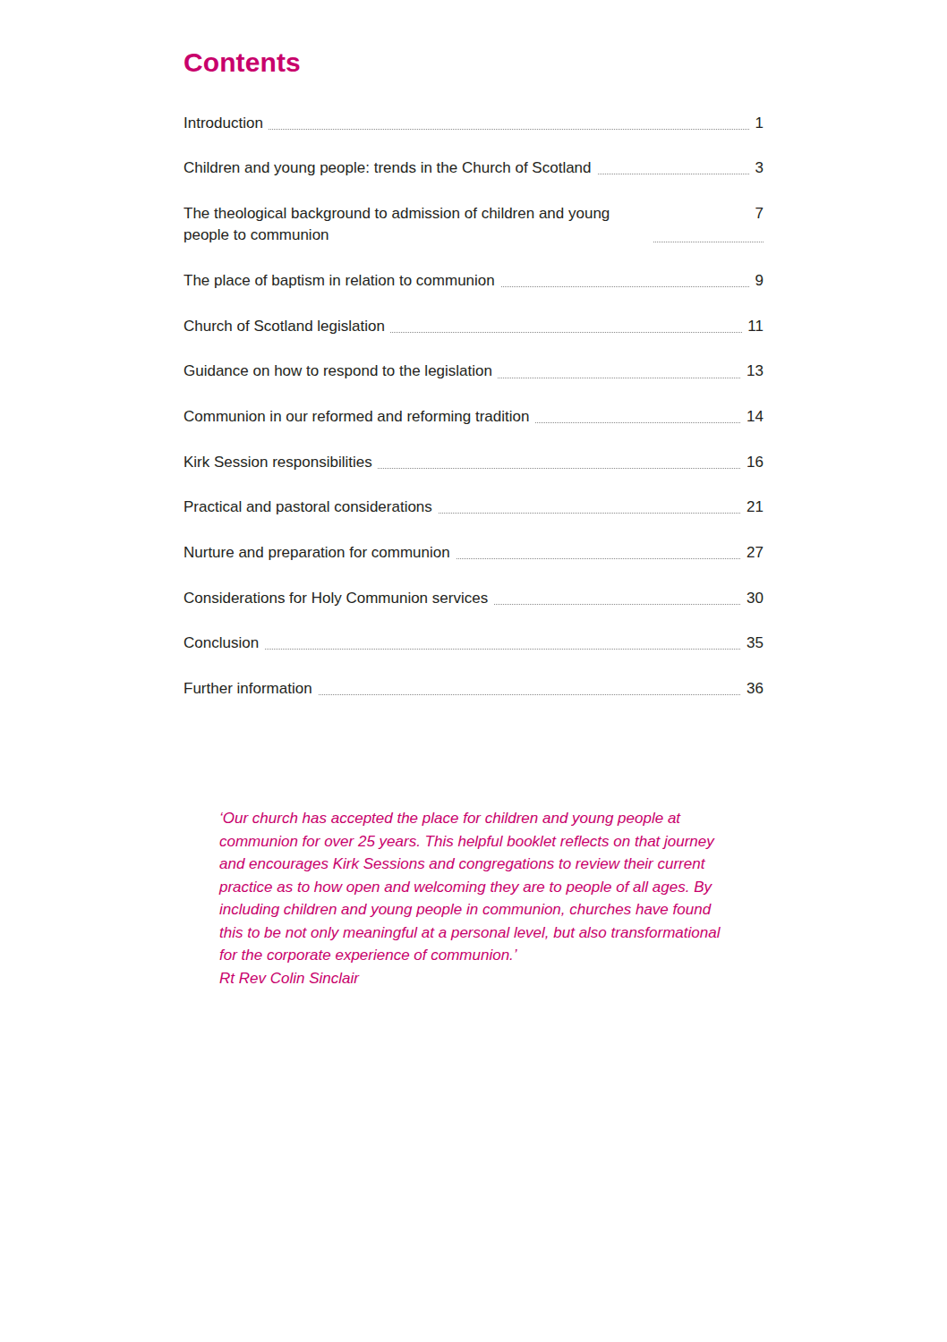Contents
Introduction 1
Children and young people: trends in the Church of Scotland 3
The theological background to admission of children and young people to communion 7
The place of baptism in relation to communion 9
Church of Scotland legislation 11
Guidance on how to respond to the legislation 13
Communion in our reformed and reforming tradition 14
Kirk Session responsibilities 16
Practical and pastoral considerations 21
Nurture and preparation for communion 27
Considerations for Holy Communion services 30
Conclusion 35
Further information 36
‘Our church has accepted the place for children and young people at communion for over 25 years. This helpful booklet reflects on that journey and encourages Kirk Sessions and congregations to review their current practice as to how open and welcoming they are to people of all ages. By including children and young people in communion, churches have found this to be not only meaningful at a personal level, but also transformational for the corporate experience of communion.’
Rt Rev Colin Sinclair